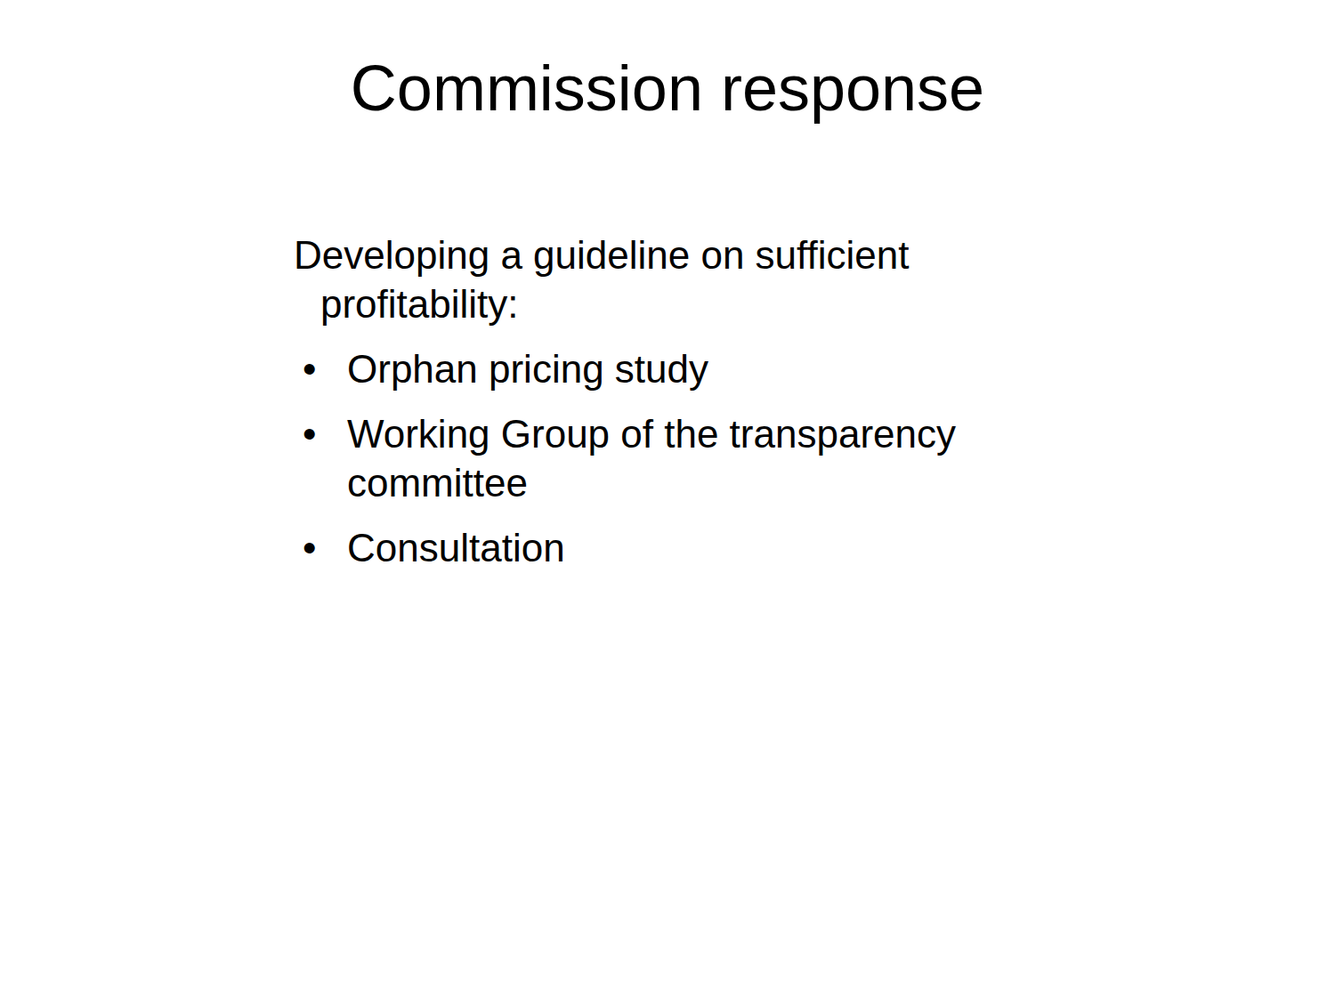Commission response
Developing a guideline on sufficient profitability:
Orphan pricing study
Working Group of the transparency committee
Consultation